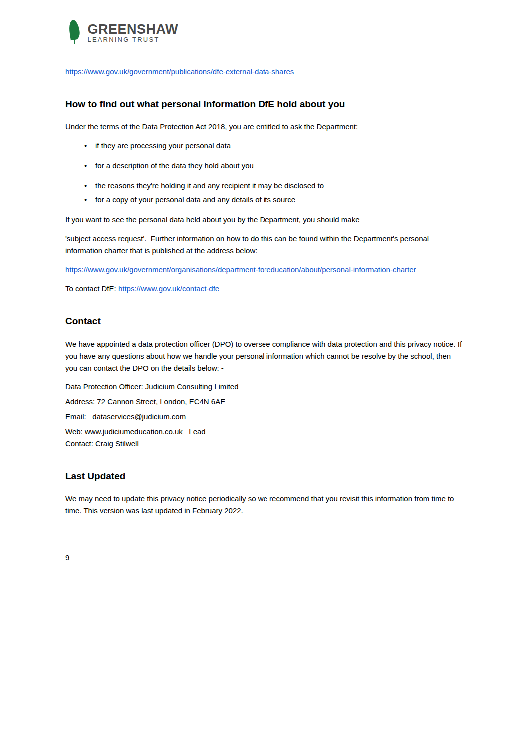GREENSHAW
LEARNING TRUST
https://www.gov.uk/government/publications/dfe-external-data-shares
How to find out what personal information DfE hold about you
Under the terms of the Data Protection Act 2018, you are entitled to ask the Department:
if they are processing your personal data
for a description of the data they hold about you
the reasons they're holding it and any recipient it may be disclosed to
for a copy of your personal data and any details of its source
If you want to see the personal data held about you by the Department, you should make
'subject access request'. Further information on how to do this can be found within the Department's personal information charter that is published at the address below:
https://www.gov.uk/government/organisations/department-foreducation/about/personal-information-charter
To contact DfE: https://www.gov.uk/contact-dfe
Contact
We have appointed a data protection officer (DPO) to oversee compliance with data protection and this privacy notice. If you have any questions about how we handle your personal information which cannot be resolve by the school, then you can contact the DPO on the details below: -
Data Protection Officer: Judicium Consulting Limited
Address: 72 Cannon Street, London, EC4N 6AE
Email: dataservices@judicium.com
Web: www.judiciumeducation.co.uk Lead
Contact: Craig Stilwell
Last Updated
We may need to update this privacy notice periodically so we recommend that you revisit this information from time to time. This version was last updated in February 2022.
9